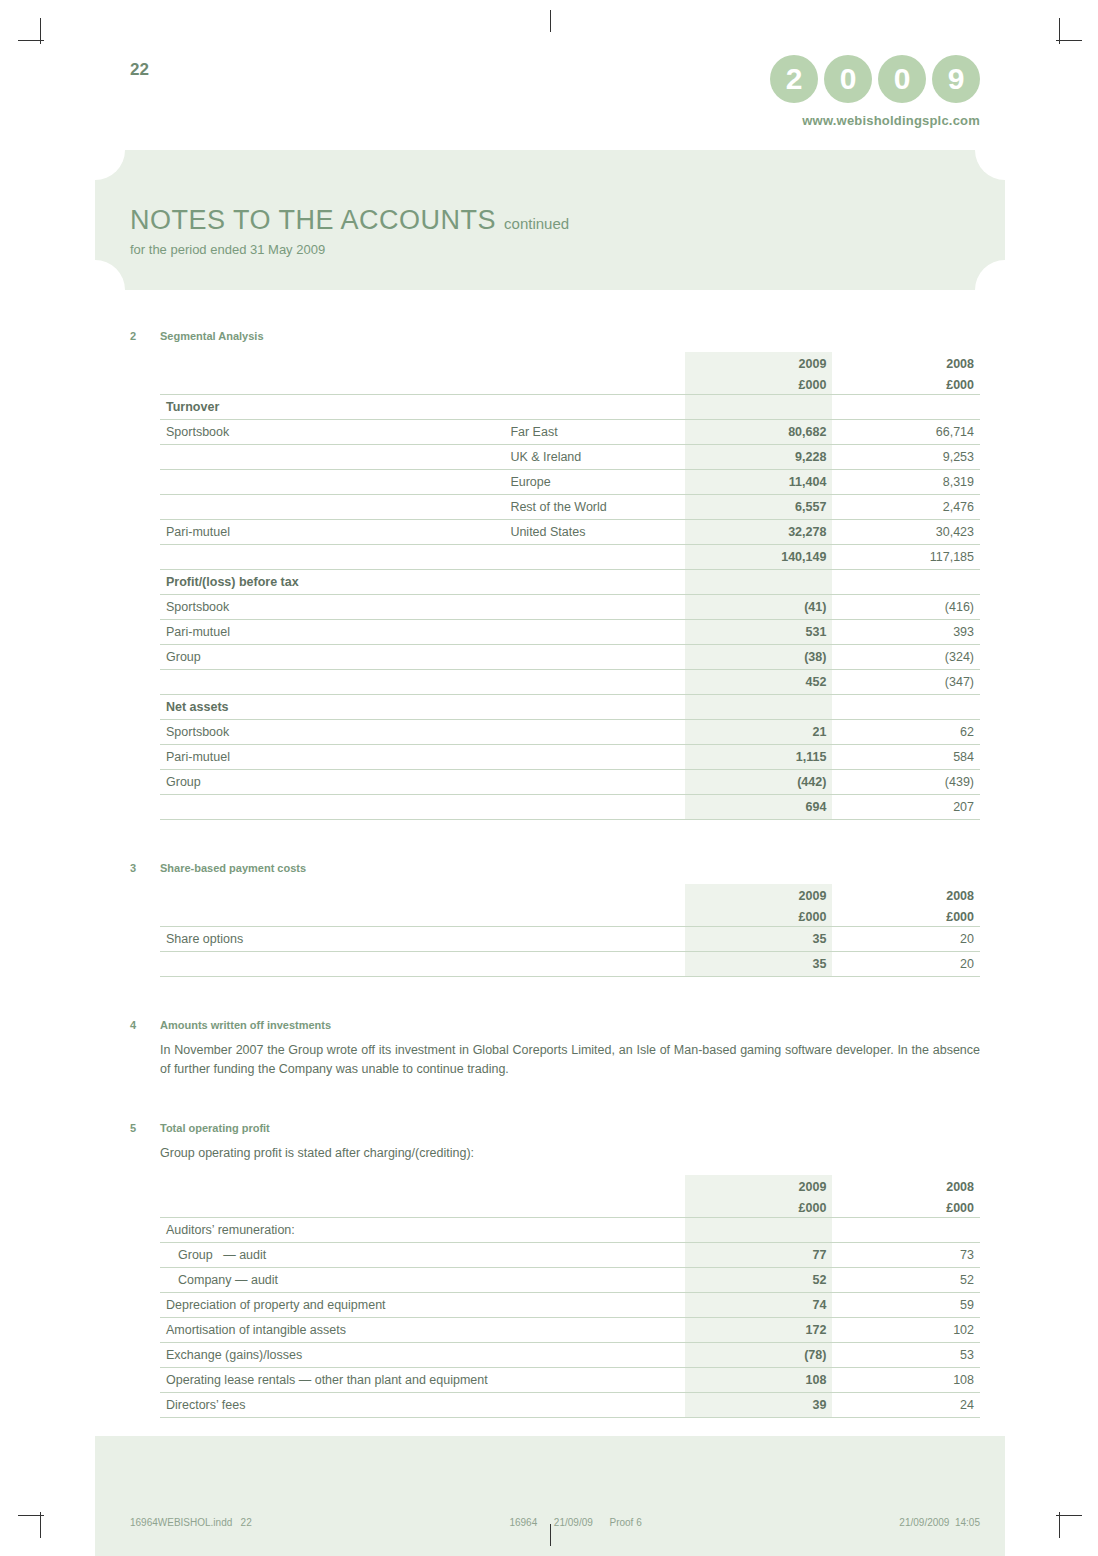22
2
0
0
9
www.webisholdingsplc.com
NOTES TO THE ACCOUNTS continued
for the period ended 31 May 2009
2
Segmental Analysis
| | | 2009 | 2008 |
| --- | --- | --- | --- |
| | | £000 | £000 |
| Turnover | | | |
| Sportsbook | Far East | 80,682 | 66,714 |
| | UK & Ireland | 9,228 | 9,253 |
| | Europe | 11,404 | 8,319 |
| | Rest of the World | 6,557 | 2,476 |
| Pari-mutuel | United States | 32,278 | 30,423 |
| | | 140,149 | 117,185 |
| Profit/(loss) before tax | | | |
| Sportsbook | | (41) | (416) |
| Pari-mutuel | | 531 | 393 |
| Group | | (38) | (324) |
| | | 452 | (347) |
| Net assets | | | |
| Sportsbook | | 21 | 62 |
| Pari-mutuel | | 1,115 | 584 |
| Group | | (442) | (439) |
| | | 694 | 207 |
3
Share-based payment costs
| | | 2009 | 2008 |
| --- | --- | --- | --- |
| | | £000 | £000 |
| Share options | | 35 | 20 |
| | | 35 | 20 |
4
Amounts written off investments
In November 2007 the Group wrote off its investment in Global Coreports Limited, an Isle of Man-based gaming software developer. In the absence of further funding the Company was unable to continue trading.
5
Total operating profit
Group operating profit is stated after charging/(crediting):
| | | 2009 | 2008 |
| --- | --- | --- | --- |
| | | £000 | £000 |
| Auditors’ remuneration: | | | |
| Group — audit | | 77 | 73 |
| Company — audit | | 52 | 52 |
| Depreciation of property and equipment | | 74 | 59 |
| Amortisation of intangible assets | | 172 | 102 |
| Exchange (gains)/losses | | (78) | 53 |
| Operating lease rentals — other than plant and equipment | | 108 | 108 |
| Directors’ fees | | 39 | 24 |
16964WEBISHOL.indd 22
16964 21/09/09 Proof 6
21/09/2009 14:05